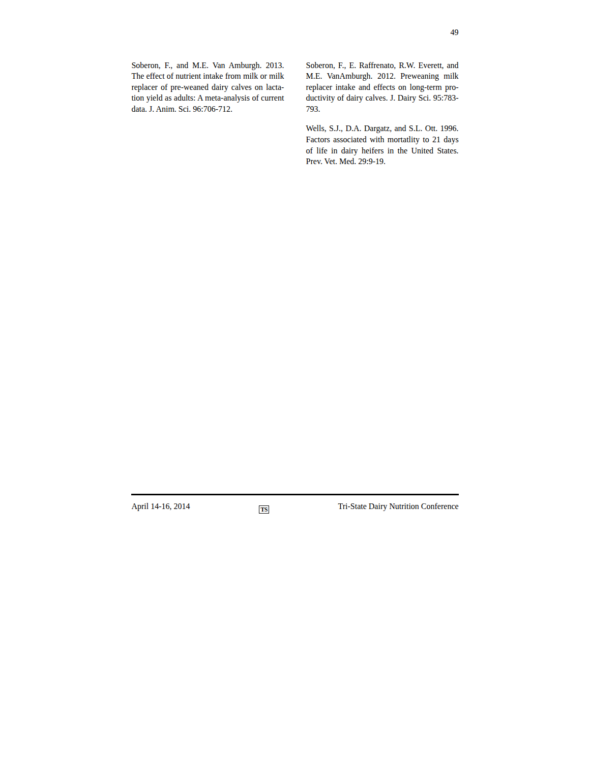49
Soberon, F., and M.E. Van Amburgh. 2013. The effect of nutrient intake from milk or milk replacer of pre-weaned dairy calves on lactation yield as adults: A meta-analysis of current data. J. Anim. Sci. 96:706-712.
Soberon, F., E. Raffrenato, R.W. Everett, and M.E. VanAmburgh. 2012. Preweaning milk replacer intake and effects on long-term productivity of dairy calves. J. Dairy Sci. 95:783-793.
Wells, S.J., D.A. Dargatz, and S.L. Ott. 1996. Factors associated with mortatlity to 21 days of life in dairy heifers in the United States. Prev. Vet. Med. 29:9-19.
April 14-16, 2014
TS
Tri-State Dairy Nutrition Conference